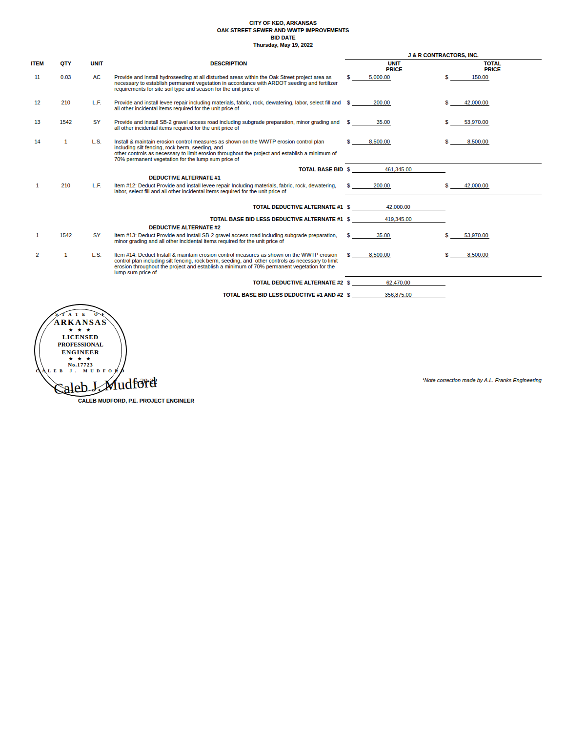CITY OF KEO, ARKANSAS
OAK STREET SEWER AND WWTP IMPROVEMENTS
BID DATE
Thursday, May 19, 2022
| | J & R CONTRACTORS, INC. |
| --- | --- |
| ITEM | QTY | UNIT | DESCRIPTION | UNIT PRICE | TOTAL PRICE |
| 11 | 0.03 | AC | Provide and install hydroseeding at all disturbed areas within the Oak Street project area as necessary to establish permanent vegetation in accordance with ARDOT seeding and fertilizer requirements for site soil type and season for the unit price of | $ 5,000.00 | $ 150.00 |
| 12 | 210 | L.F. | Provide and install levee repair including materials, fabric, rock, dewatering, labor, select fill and all other incidental items required for the unit price of | $ 200.00 | $ 42,000.00 |
| 13 | 1542 | SY | Provide and install SB-2 gravel access road including subgrade preparation, minor grading and all other incidental items required for the unit price of | $ 35.00 | $ 53,970.00 |
| 14 | 1 | L.S. | Install & maintain erosion control measures as shown on the WWTP erosion control plan including silt fencing, rock berm, seeding, and other controls as necessary to limit erosion throughout the project and establish a minimum of 70% permanent vegetation for the lump sum price of | $ 8,500.00 | $ 8,500.00 |
| TOTAL BASE BID | $ 461,345.00 |
| DEDUCTIVE ALTERNATE #1 | |
| 1 | 210 | L.F. | Item #12: Deduct Provide and install levee repair Including materials, fabric, rock, dewatering, labor, select fill and all other incidental items required for the unit price of | $ 200.00 | $ 42,000.00 |
| TOTAL DEDUCTIVE ALTERNATE #1 | $ 42,000.00 |
| TOTAL BASE BID LESS DEDUCTIVE ALTERNATE #1 | $ 419,345.00 |
| DEDUCTIVE ALTERNATE #2 | |
| 1 | 1542 | SY | Item #13: Deduct Provide and install SB-2 gravel access road including subgrade preparation, minor grading and all other incidental items required for the unit price of | $ 35.00 | $ 53,970.00 |
| 2 | 1 | L.S. | Item #14: Deduct Install & maintain erosion control measures as shown on the WWTP erosion control plan including silt fencing, rock berm, seeding, and other controls as necessary to limit erosion throughout the project and establish a minimum of 70% permanent vegetation for the lump sum price of | $ 8,500.00 | $ 8,500.00 |
| TOTAL DEDUCTIVE ALTERNATE #2 | $ 62,470.00 |
| TOTAL BASE BID LESS DEDUCTIVE #1 AND #2 | $ 356,875.00 |
S T A T E O F
ARKANSAS
★ ★ ★
LICENSED
PROFESSIONAL
ENGINEER
★ ★ ★
No.17723
C A L E B J . M U D F O R D
5-20-22
Caleb J. Mudford
CALEB MUDFORD, P.E. PROJECT ENGINEER
*Note correction made by A.L. Franks Engineering